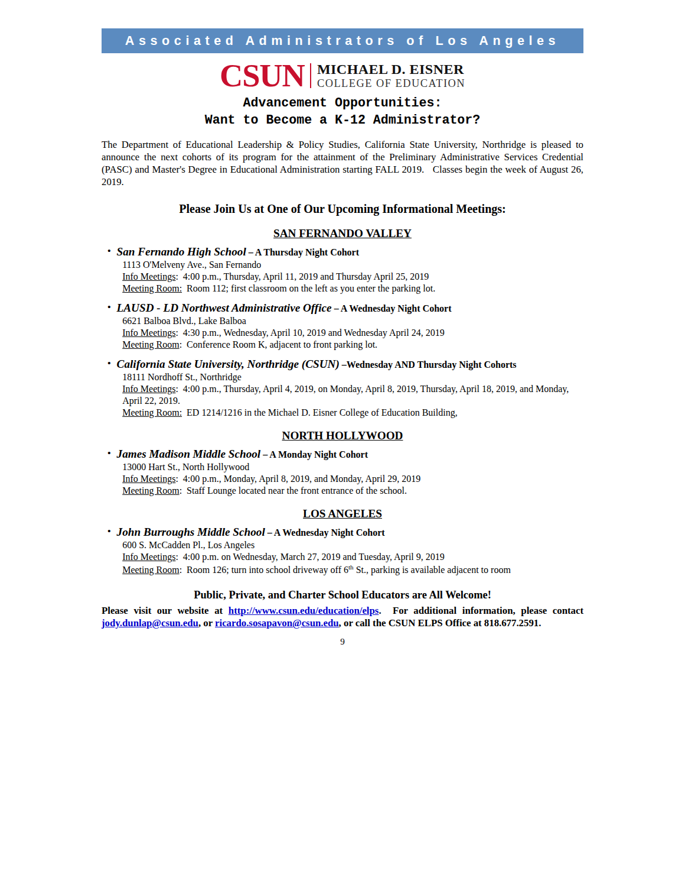Associated Administrators of Los Angeles
CSUN MICHAEL D. EISNER
COLLEGE OF EDUCATION
Advancement Opportunities:
Want to Become a K-12 Administrator?
The Department of Educational Leadership & Policy Studies, California State University, Northridge is pleased to announce the next cohorts of its program for the attainment of the Preliminary Administrative Services Credential (PASC) and Master's Degree in Educational Administration starting FALL 2019. Classes begin the week of August 26, 2019.
Please Join Us at One of Our Upcoming Informational Meetings:
SAN FERNANDO VALLEY
San Fernando High School – A Thursday Night Cohort 1113 O'Melveny Ave., San Fernando Info Meetings: 4:00 p.m., Thursday, April 11, 2019 and Thursday April 25, 2019 Meeting Room: Room 112; first classroom on the left as you enter the parking lot.
LAUSD - LD Northwest Administrative Office – A Wednesday Night Cohort 6621 Balboa Blvd., Lake Balboa Info Meetings: 4:30 p.m., Wednesday, April 10, 2019 and Wednesday April 24, 2019 Meeting Room: Conference Room K, adjacent to front parking lot.
California State University, Northridge (CSUN) –Wednesday AND Thursday Night Cohorts 18111 Nordhoff St., Northridge Info Meetings: 4:00 p.m., Thursday, April 4, 2019, on Monday, April 8, 2019, Thursday, April 18, 2019, and Monday, April 22, 2019. Meeting Room: ED 1214/1216 in the Michael D. Eisner College of Education Building,
NORTH HOLLYWOOD
James Madison Middle School – A Monday Night Cohort 13000 Hart St., North Hollywood Info Meetings: 4:00 p.m., Monday, April 8, 2019, and Monday, April 29, 2019 Meeting Room: Staff Lounge located near the front entrance of the school.
LOS ANGELES
John Burroughs Middle School – A Wednesday Night Cohort 600 S. McCadden Pl., Los Angeles Info Meetings: 4:00 p.m. on Wednesday, March 27, 2019 and Tuesday, April 9, 2019 Meeting Room: Room 126; turn into school driveway off 6th St., parking is available adjacent to room
Public, Private, and Charter School Educators are All Welcome!
Please visit our website at http://www.csun.edu/education/elps. For additional information, please contact jody.dunlap@csun.edu, or ricardo.sosapavon@csun.edu, or call the CSUN ELPS Office at 818.677.2591.
9